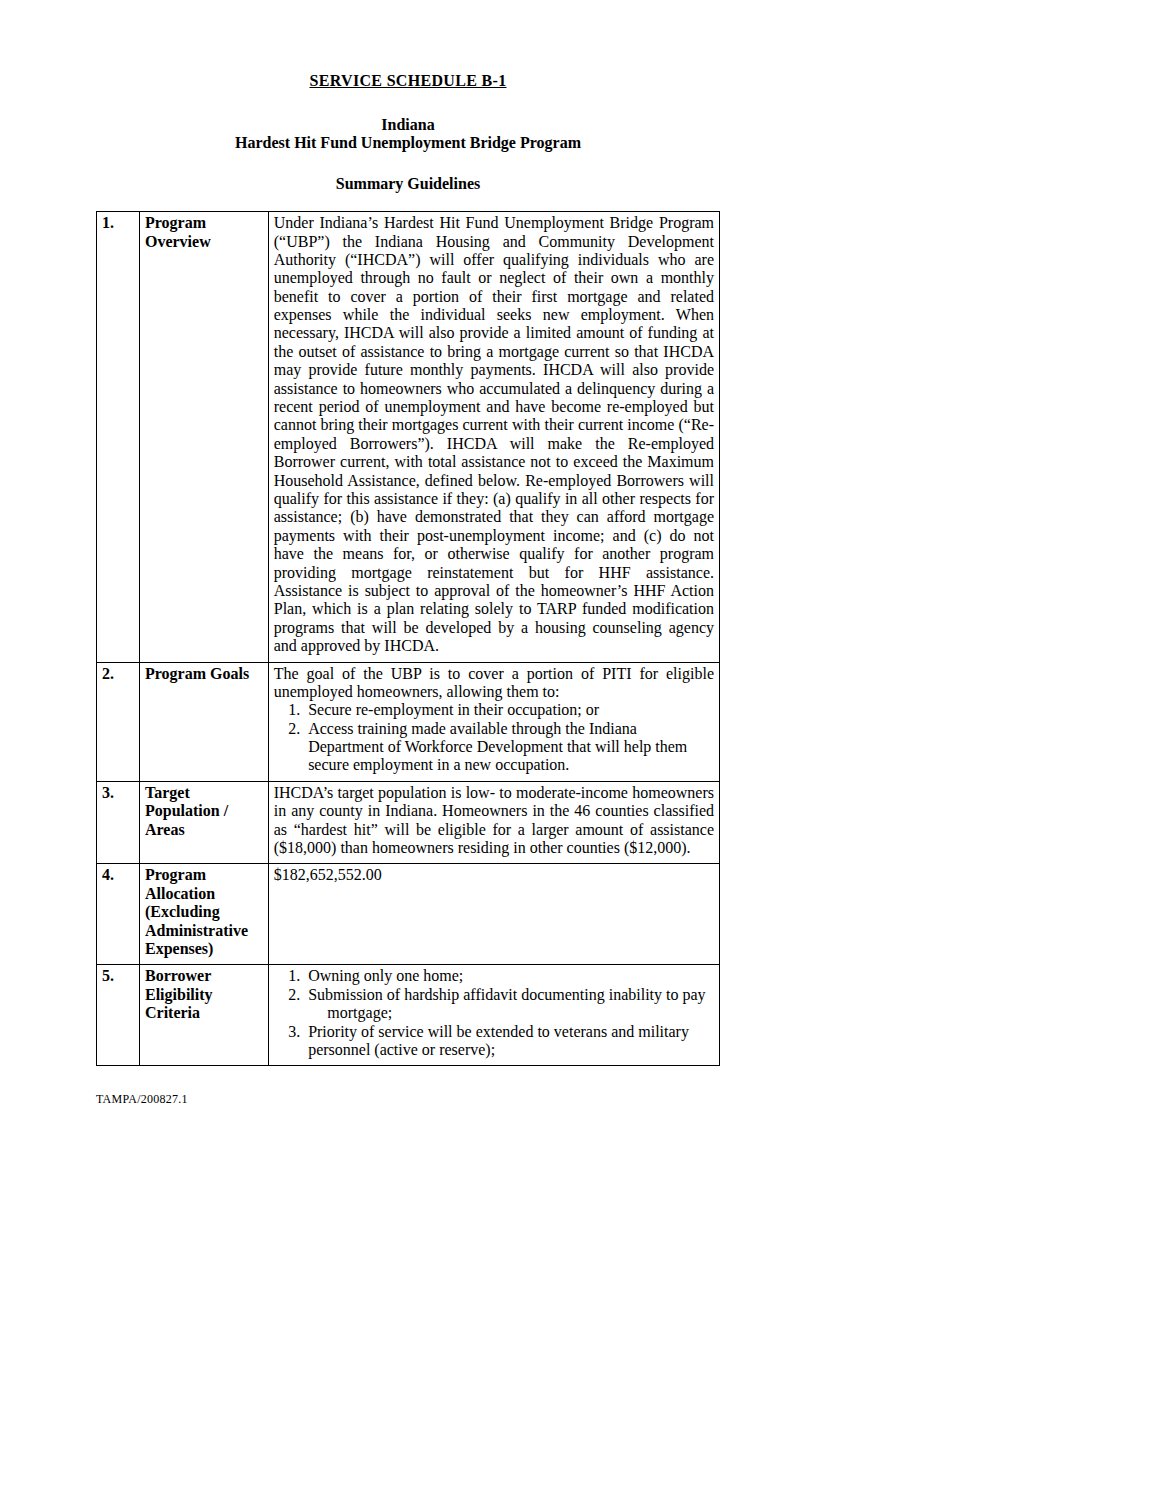SERVICE SCHEDULE B-1
Indiana
Hardest Hit Fund Unemployment Bridge Program
Summary Guidelines
| 1. | Program Overview | Under Indiana’s Hardest Hit Fund Unemployment Bridge Program (“UBP”) the Indiana Housing and Community Development Authority (“IHCDA”) will offer qualifying individuals who are unemployed through no fault or neglect of their own a monthly benefit to cover a portion of their first mortgage and related expenses while the individual seeks new employment. When necessary, IHCDA will also provide a limited amount of funding at the outset of assistance to bring a mortgage current so that IHCDA may provide future monthly payments. IHCDA will also provide assistance to homeowners who accumulated a delinquency during a recent period of unemployment and have become re-employed but cannot bring their mortgages current with their current income (“Re-employed Borrowers”). IHCDA will make the Re-employed Borrower current, with total assistance not to exceed the Maximum Household Assistance, defined below. Re-employed Borrowers will qualify for this assistance if they: (a) qualify in all other respects for assistance; (b) have demonstrated that they can afford mortgage payments with their post-unemployment income; and (c) do not have the means for, or otherwise qualify for another program providing mortgage reinstatement but for HHF assistance. Assistance is subject to approval of the homeowner’s HHF Action Plan, which is a plan relating solely to TARP funded modification programs that will be developed by a housing counseling agency and approved by IHCDA. |
| 2. | Program Goals | The goal of the UBP is to cover a portion of PITI for eligible unemployed homeowners, allowing them to: Secure re-employment in their occupation; or Access training made available through the Indiana Department of Workforce Development that will help them secure employment in a new occupation. |
| 3. | Target Population / Areas | IHCDA’s target population is low- to moderate-income homeowners in any county in Indiana. Homeowners in the 46 counties classified as “hardest hit” will be eligible for a larger amount of assistance ($18,000) than homeowners residing in other counties ($12,000). |
| 4. | Program Allocation (Excluding Administrative Expenses) | $182,652,552.00 |
| 5. | Borrower Eligibility Criteria | Owning only one home; Submission of hardship affidavit documenting inability to pay mortgage; Priority of service will be extended to veterans and military personnel (active or reserve); |
TAMPA/200827.1